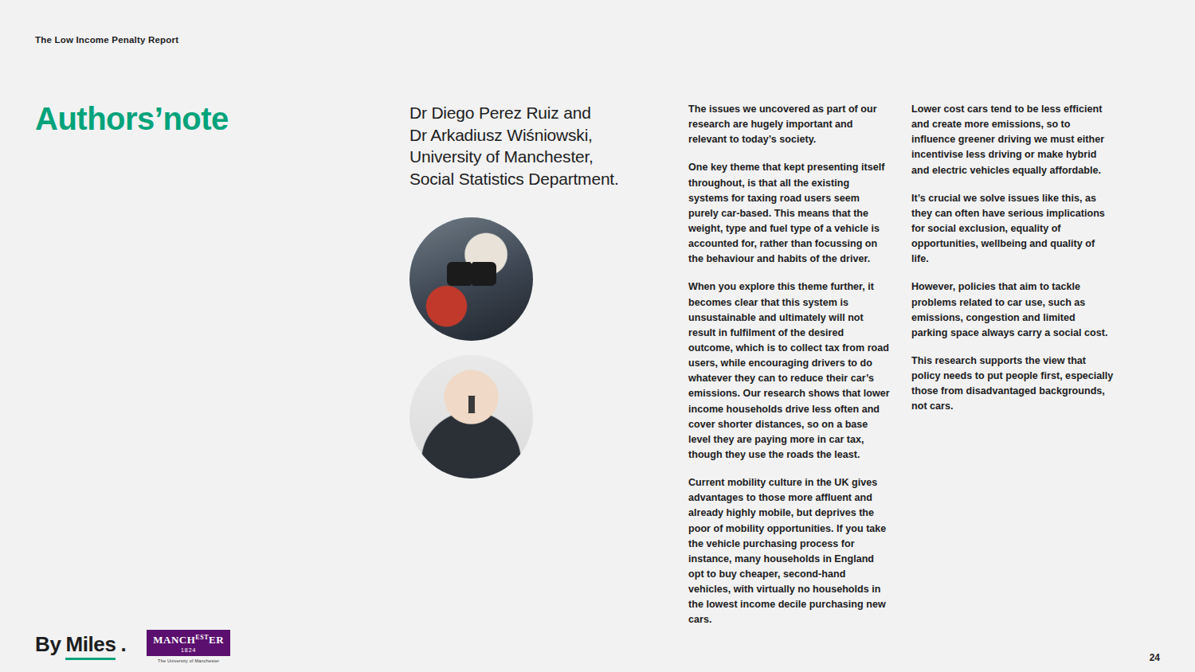The Low Income Penalty Report
Authors’note
Dr Diego Perez Ruiz and
Dr Arkadiusz Wiśniowski,
University of Manchester,
Social Statistics Department.
The issues we uncovered as part of our research are hugely important and relevant to today’s society.
One key theme that kept presenting itself throughout, is that all the existing systems for taxing road users seem purely car-based. This means that the weight, type and fuel type of a vehicle is accounted for, rather than focussing on the behaviour and habits of the driver.
When you explore this theme further, it becomes clear that this system is unsustainable and ultimately will not result in fulfilment of the desired outcome, which is to collect tax from road users, while encouraging drivers to do whatever they can to reduce their car’s emissions. Our research shows that lower income households drive less often and cover shorter distances, so on a base level they are paying more in car tax, though they use the roads the least.
Current mobility culture in the UK gives advantages to those more affluent and already highly mobile, but deprives the poor of mobility opportunities. If you take the vehicle purchasing process for instance, many households in England opt to buy cheaper, second-hand vehicles, with virtually no households in the lowest income decile purchasing new cars.
Lower cost cars tend to be less efficient and create more emissions, so to influence greener driving we must either incentivise less driving or make hybrid and electric vehicles equally affordable.
It’s crucial we solve issues like this, as they can often have serious implications for social exclusion, equality of opportunities, wellbeing and quality of life.
However, policies that aim to tackle problems related to car use, such as emissions, congestion and limited parking space always carry a social cost.
This research supports the view that policy needs to put people first, especially those from disadvantaged backgrounds, not cars.
By Miles.
MANCHESTER 1824
The University of Manchester
24